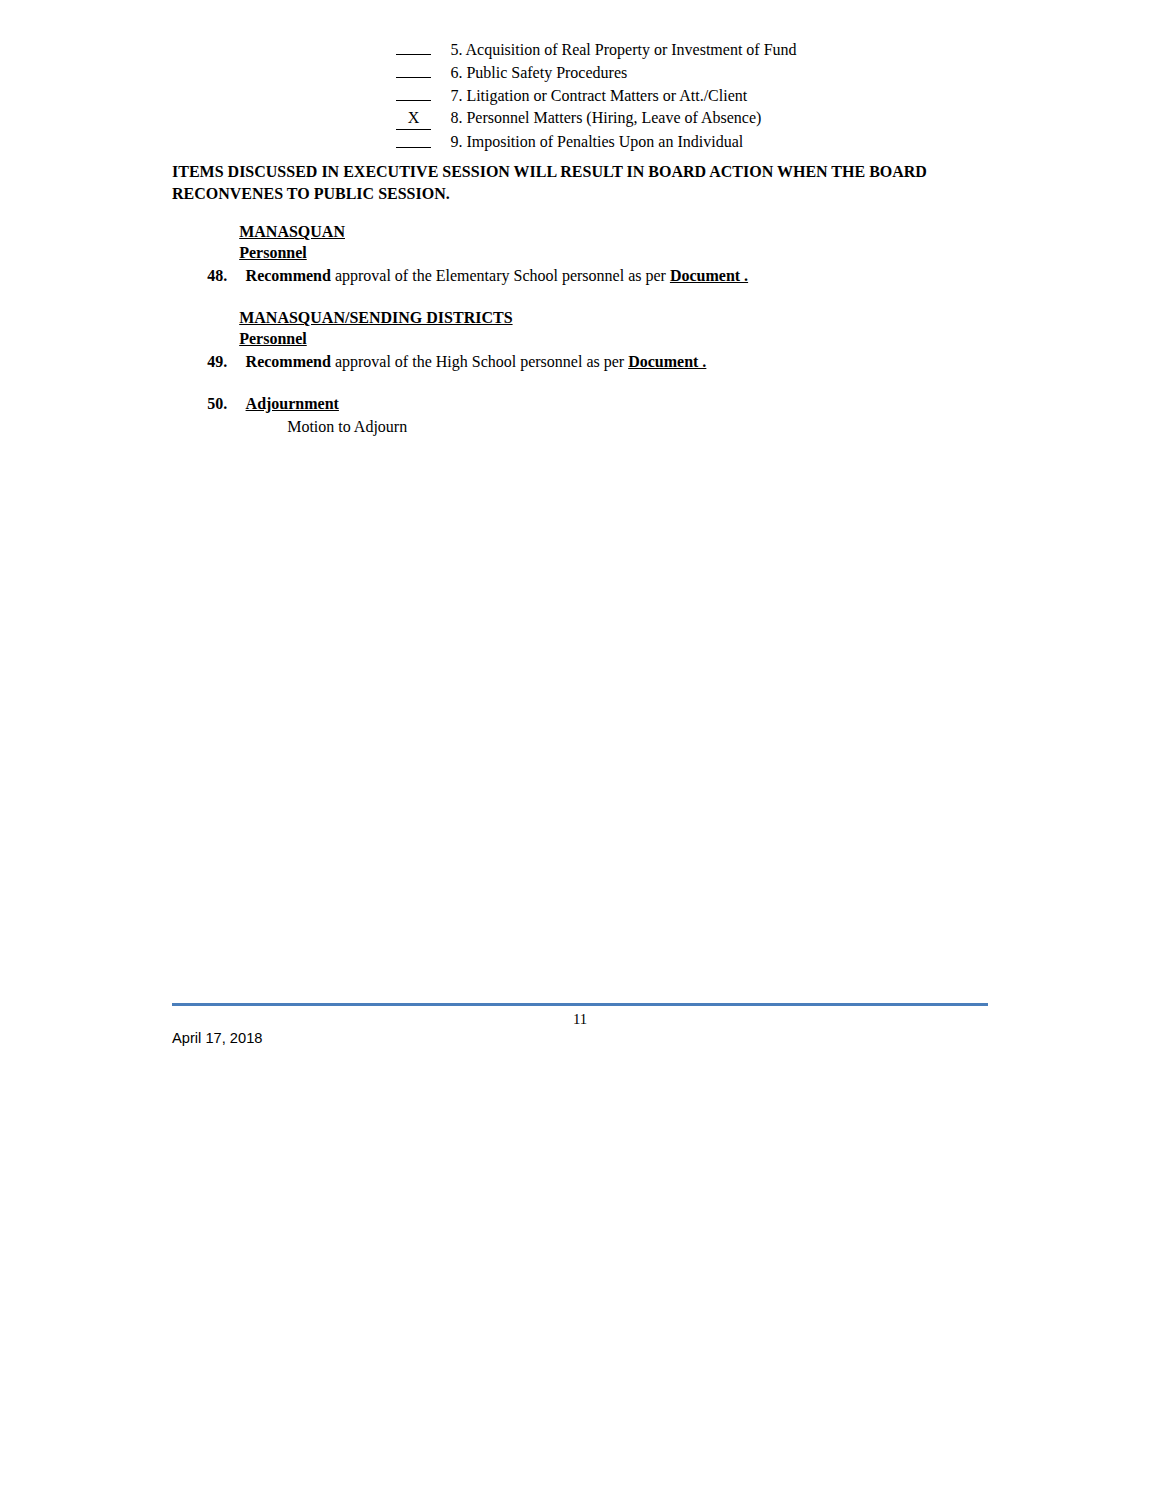5. Acquisition of Real Property or Investment of Fund
6. Public Safety Procedures
7. Litigation or Contract Matters or Att./Client
X8. Personnel Matters (Hiring, Leave of Absence)
9. Imposition of Penalties Upon an Individual
ITEMS DISCUSSED IN EXECUTIVE SESSION WILL RESULT IN BOARD ACTION WHEN THE BOARD RECONVENES TO PUBLIC SESSION.
MANASQUAN
Personnel
48. Recommend approval of the Elementary School personnel as per Document .
MANASQUAN/SENDING DISTRICTS
Personnel
49. Recommend approval of the High School personnel as per Document .
50. Adjournment
Motion to Adjourn
11
April 17, 2018